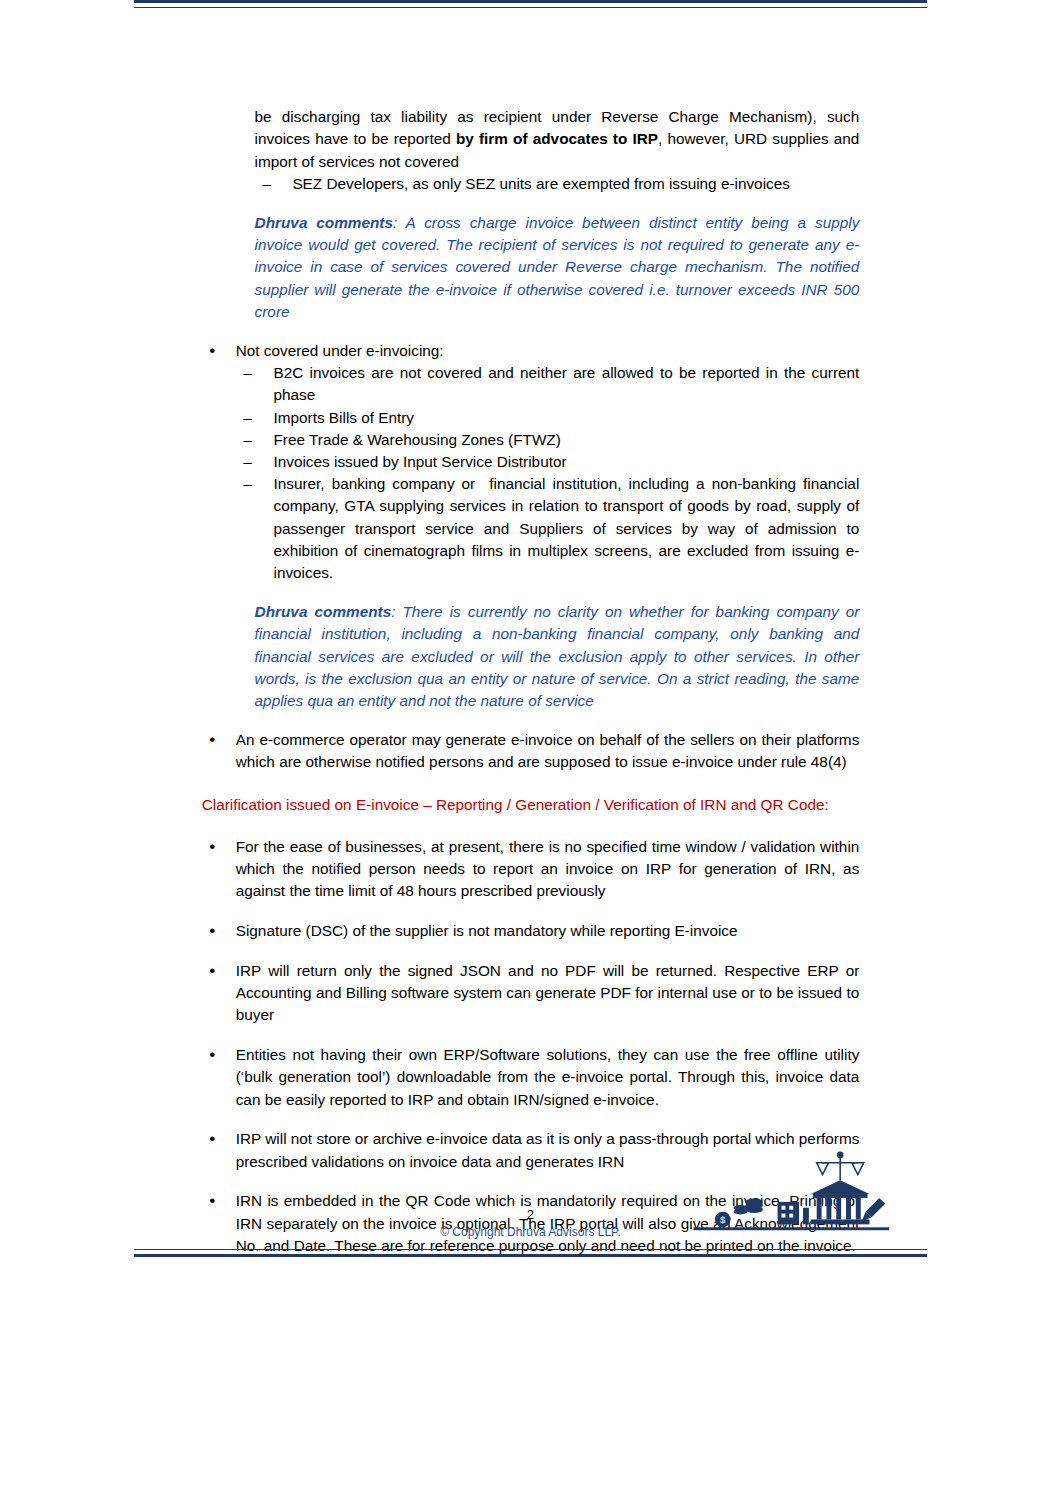be discharging tax liability as recipient under Reverse Charge Mechanism), such invoices have to be reported by firm of advocates to IRP, however, URD supplies and import of services not covered
SEZ Developers, as only SEZ units are exempted from issuing e-invoices
Dhruva comments: A cross charge invoice between distinct entity being a supply invoice would get covered. The recipient of services is not required to generate any e-invoice in case of services covered under Reverse charge mechanism. The notified supplier will generate the e-invoice if otherwise covered i.e. turnover exceeds INR 500 crore
Not covered under e-invoicing:
B2C invoices are not covered and neither are allowed to be reported in the current phase
Imports Bills of Entry
Free Trade & Warehousing Zones (FTWZ)
Invoices issued by Input Service Distributor
Insurer, banking company or financial institution, including a non-banking financial company, GTA supplying services in relation to transport of goods by road, supply of passenger transport service and Suppliers of services by way of admission to exhibition of cinematograph films in multiplex screens, are excluded from issuing e-invoices.
Dhruva comments: There is currently no clarity on whether for banking company or financial institution, including a non-banking financial company, only banking and financial services are excluded or will the exclusion apply to other services. In other words, is the exclusion qua an entity or nature of service. On a strict reading, the same applies qua an entity and not the nature of service
An e-commerce operator may generate e-invoice on behalf of the sellers on their platforms which are otherwise notified persons and are supposed to issue e-invoice under rule 48(4)
Clarification issued on E-invoice – Reporting / Generation / Verification of IRN and QR Code:
For the ease of businesses, at present, there is no specified time window / validation within which the notified person needs to report an invoice on IRP for generation of IRN, as against the time limit of 48 hours prescribed previously
Signature (DSC) of the supplier is not mandatory while reporting E-invoice
IRP will return only the signed JSON and no PDF will be returned. Respective ERP or Accounting and Billing software system can generate PDF for internal use or to be issued to buyer
Entities not having their own ERP/Software solutions, they can use the free offline utility (‘bulk generation tool’) downloadable from the e-invoice portal. Through this, invoice data can be easily reported to IRP and obtain IRN/signed e-invoice.
IRP will not store or archive e-invoice data as it is only a pass-through portal which performs prescribed validations on invoice data and generates IRN
IRN is embedded in the QR Code which is mandatorily required on the invoice. Printing of IRN separately on the invoice is optional. The IRP portal will also give an Acknowledgement No. and Date. These are for reference purpose only and need not be printed on the invoice.
2
© Copyright Dhruva Advisors LLP.
$